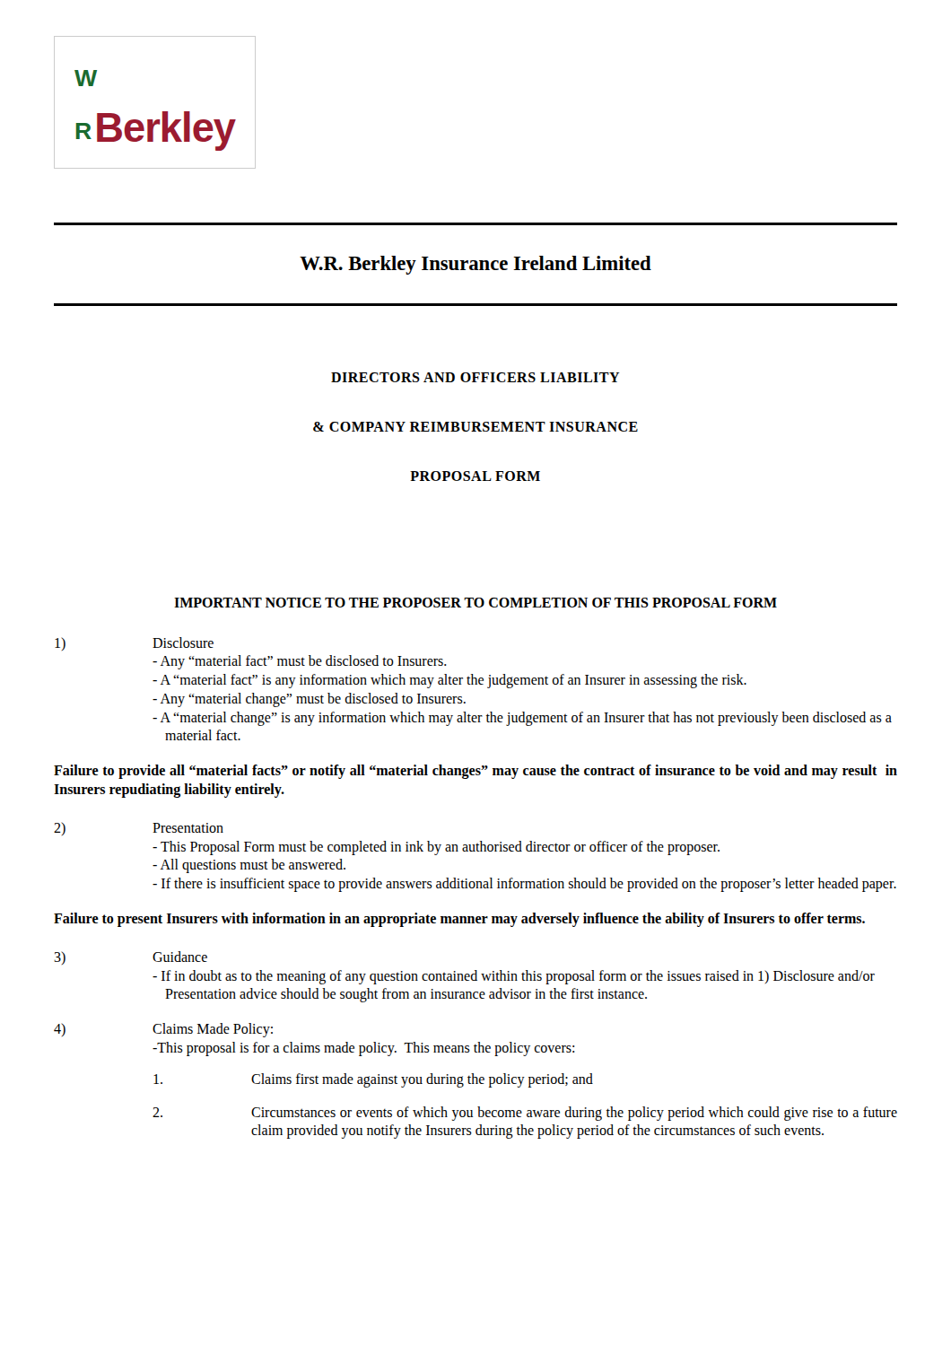W
R Berkley
W.R. Berkley Insurance Ireland Limited
DIRECTORS AND OFFICERS LIABILITY
& COMPANY REIMBURSEMENT INSURANCE
PROPOSAL FORM
IMPORTANT NOTICE TO THE PROPOSER TO COMPLETION OF THIS PROPOSAL FORM
Disclosure
- Any “material fact” must be disclosed to Insurers.
- A “material fact” is any information which may alter the judgement of an Insurer in assessing the risk.
- Any “material change” must be disclosed to Insurers.
- A “material change” is any information which may alter the judgement of an Insurer that has not previously been disclosed as a material fact.
Failure to provide all “material facts” or notify all “material changes” may cause the contract of insurance to be void and may result in Insurers repudiating liability entirely.
Presentation
- This Proposal Form must be completed in ink by an authorised director or officer of the proposer.
- All questions must be answered.
- If there is insufficient space to provide answers additional information should be provided on the proposer’s letter headed paper.
Failure to present Insurers with information in an appropriate manner may adversely influence the ability of Insurers to offer terms.
Guidance
- If in doubt as to the meaning of any question contained within this proposal form or the issues raised in 1) Disclosure and/or Presentation advice should be sought from an insurance advisor in the first instance.
Claims Made Policy:
-This proposal is for a claims made policy. This means the policy covers:
Claims first made against you during the policy period; and
Circumstances or events of which you become aware during the policy period which could give rise to a future claim provided you notify the Insurers during the policy period of the circumstances of such events.